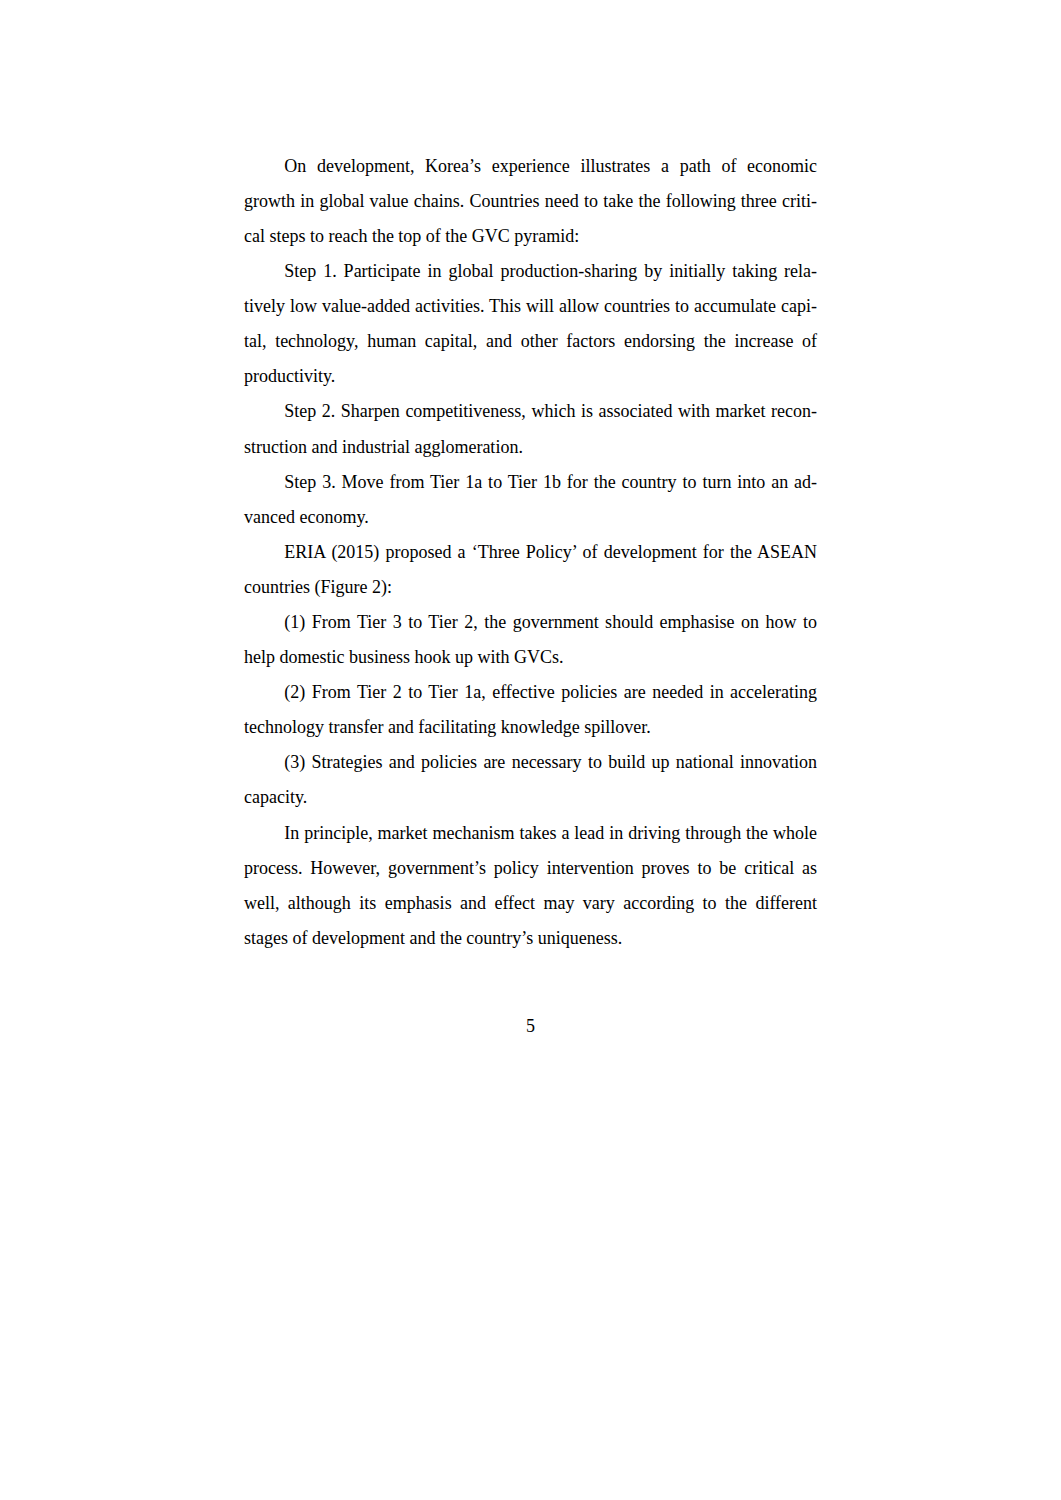On development, Korea’s experience illustrates a path of economic growth in global value chains. Countries need to take the following three critical steps to reach the top of the GVC pyramid:
Step 1. Participate in global production-sharing by initially taking relatively low value-added activities. This will allow countries to accumulate capital, technology, human capital, and other factors endorsing the increase of productivity.
Step 2. Sharpen competitiveness, which is associated with market reconstruction and industrial agglomeration.
Step 3. Move from Tier 1a to Tier 1b for the country to turn into an advanced economy.
ERIA (2015) proposed a ‘Three Policy’ of development for the ASEAN countries (Figure 2):
(1) From Tier 3 to Tier 2, the government should emphasise on how to help domestic business hook up with GVCs.
(2) From Tier 2 to Tier 1a, effective policies are needed in accelerating technology transfer and facilitating knowledge spillover.
(3) Strategies and policies are necessary to build up national innovation capacity.
In principle, market mechanism takes a lead in driving through the whole process. However, government’s policy intervention proves to be critical as well, although its emphasis and effect may vary according to the different stages of development and the country’s uniqueness.
5